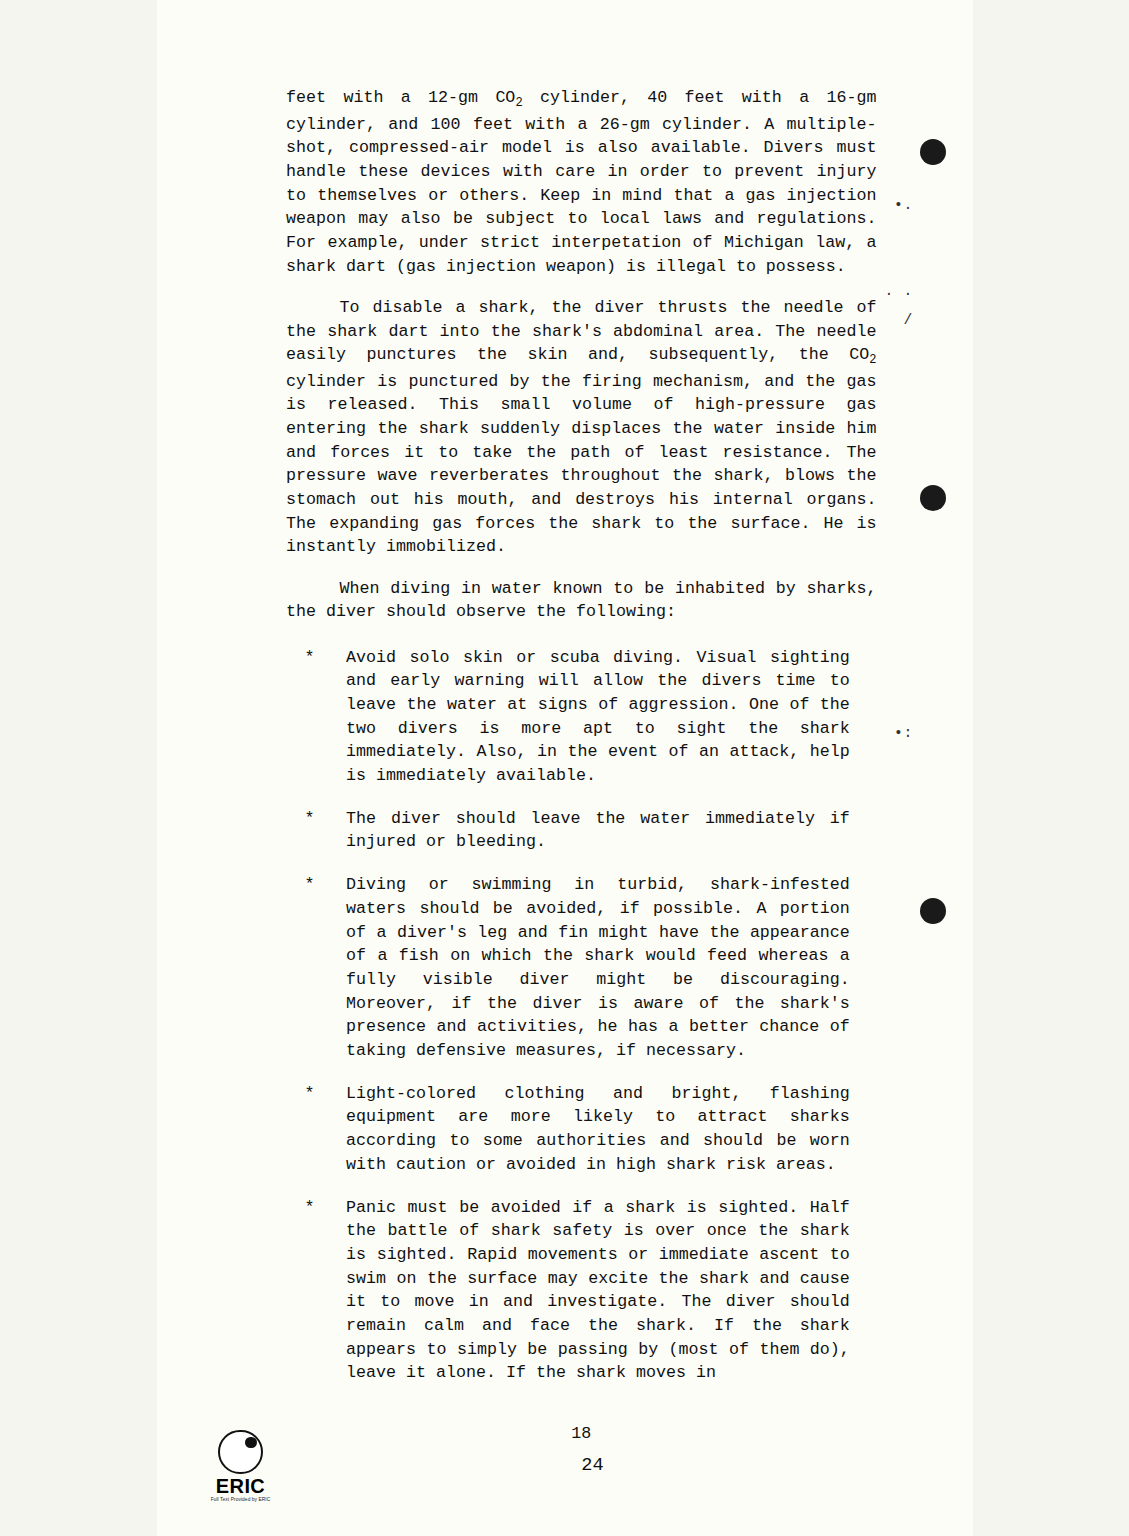•.
. .
/
•:
feet with a 12-gm CO2 cylinder, 40 feet with a 16-gm cylinder, and 100 feet with a 26-gm cylinder. A multiple-shot, compressed-air model is also available. Divers must handle these devices with care in order to prevent injury to themselves or others. Keep in mind that a gas injection weapon may also be subject to local laws and regulations. For example, under strict interpetation of Michigan law, a shark dart (gas injection weapon) is illegal to possess.
To disable a shark, the diver thrusts the needle of the shark dart into the shark's abdominal area. The needle easily punctures the skin and, subsequently, the CO2 cylinder is punctured by the firing mechanism, and the gas is released. This small volume of high-pressure gas entering the shark suddenly displaces the water inside him and forces it to take the path of least resistance. The pressure wave reverberates throughout the shark, blows the stomach out his mouth, and destroys his internal organs. The expanding gas forces the shark to the surface. He is instantly immobilized.
When diving in water known to be inhabited by sharks, the diver should observe the following:
* Avoid solo skin or scuba diving. Visual sighting and early warning will allow the divers time to leave the water at signs of aggression. One of the two divers is more apt to sight the shark immediately. Also, in the event of an attack, help is immediately available.
* The diver should leave the water immediately if injured or bleeding.
* Diving or swimming in turbid, shark-infested waters should be avoided, if possible. A portion of a diver's leg and fin might have the appearance of a fish on which the shark would feed whereas a fully visible diver might be discouraging. Moreover, if the diver is aware of the shark's presence and activities, he has a better chance of taking defensive measures, if necessary.
* Light-colored clothing and bright, flashing equipment are more likely to attract sharks according to some authorities and should be worn with caution or avoided in high shark risk areas.
* Panic must be avoided if a shark is sighted. Half the battle of shark safety is over once the shark is sighted. Rapid movements or immediate ascent to swim on the surface may excite the shark and cause it to move in and investigate. The diver should remain calm and face the shark. If the shark appears to simply be passing by (most of them do), leave it alone. If the shark moves in
18
24
ERIC
Full Text Provided by ERIC